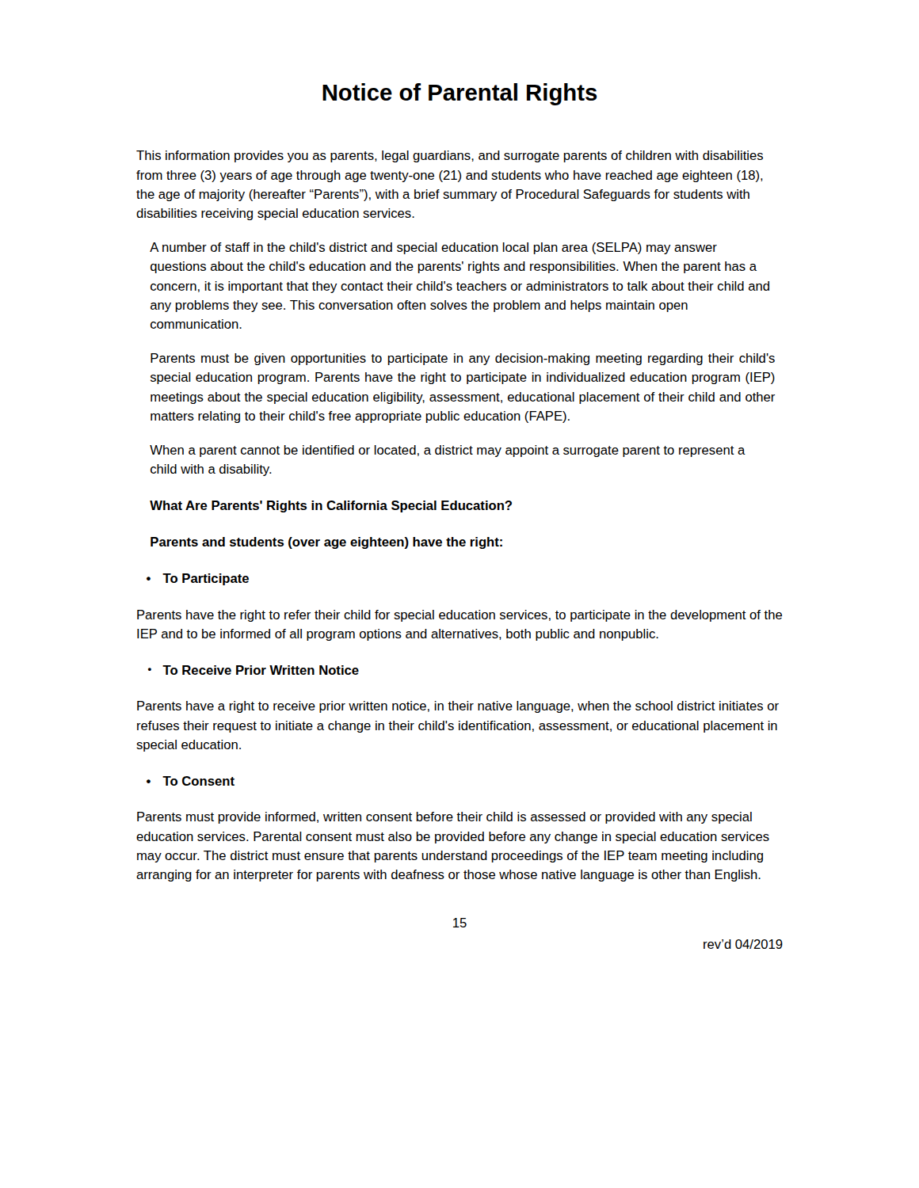Notice of Parental Rights
This information provides you as parents, legal guardians, and surrogate parents of children with disabilities from three (3) years of age through age twenty-one (21) and students who have reached age eighteen (18), the age of majority (hereafter “Parents”), with a brief summary of Procedural Safeguards for students with disabilities receiving special education services.
A number of staff in the child's district and special education local plan area (SELPA) may answer questions about the child's education and the parents' rights and responsibilities. When the parent has a concern, it is important that they contact their child's teachers or administrators to talk about their child and any problems they see. This conversation often solves the problem and helps maintain open communication.
Parents must be given opportunities to participate in any decision-making meeting regarding their child's special education program. Parents have the right to participate in individualized education program (IEP) meetings about the special education eligibility, assessment, educational placement of their child and other matters relating to their child's free appropriate public education (FAPE).
When a parent cannot be identified or located, a district may appoint a surrogate parent to represent a child with a disability.
What Are Parents' Rights in California Special Education?
Parents and students (over age eighteen) have the right:
To Participate
Parents have the right to refer their child for special education services, to participate in the development of the IEP and to be informed of all program options and alternatives, both public and nonpublic.
To Receive Prior Written Notice
Parents have a right to receive prior written notice, in their native language, when the school district initiates or refuses their request to initiate a change in their child's identification, assessment, or educational placement in special education.
To Consent
Parents must provide informed, written consent before their child is assessed or provided with any special education services. Parental consent must also be provided before any change in special education services may occur. The district must ensure that parents understand proceedings of the IEP team meeting including arranging for an interpreter for parents with deafness or those whose native language is other than English.
15
rev’d 04/2019